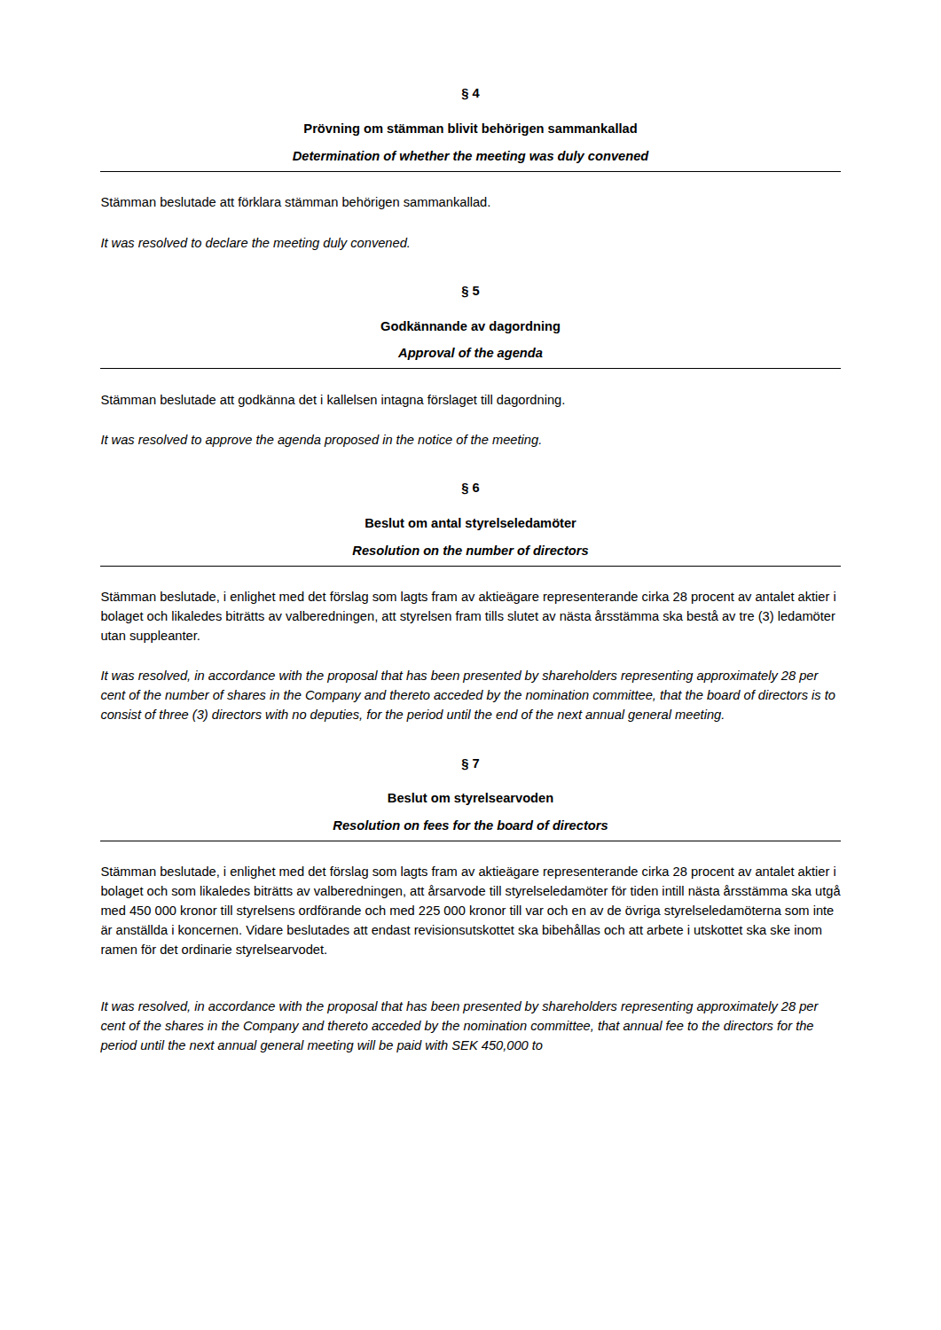§ 4
Prövning om stämman blivit behörigen sammankallad
Determination of whether the meeting was duly convened
Stämman beslutade att förklara stämman behörigen sammankallad.
It was resolved to declare the meeting duly convened.
§ 5
Godkännande av dagordning
Approval of the agenda
Stämman beslutade att godkänna det i kallelsen intagna förslaget till dagordning.
It was resolved to approve the agenda proposed in the notice of the meeting.
§ 6
Beslut om antal styrelseledamöter
Resolution on the number of directors
Stämman beslutade, i enlighet med det förslag som lagts fram av aktieägare representerande cirka 28 procent av antalet aktier i bolaget och likaledes biträtts av valberedningen, att styrelsen fram tills slutet av nästa årsstämma ska bestå av tre (3) ledamöter utan suppleanter.
It was resolved, in accordance with the proposal that has been presented by shareholders representing approximately 28 per cent of the number of shares in the Company and thereto acceded by the nomination committee, that the board of directors is to consist of three (3) directors with no deputies, for the period until the end of the next annual general meeting.
§ 7
Beslut om styrelsearvoden
Resolution on fees for the board of directors
Stämman beslutade, i enlighet med det förslag som lagts fram av aktieägare representerande cirka 28 procent av antalet aktier i bolaget och som likaledes biträtts av valberedningen, att årsarvode till styrelseledamöter för tiden intill nästa årsstämma ska utgå med 450 000 kronor till styrelsens ordförande och med 225 000 kronor till var och en av de övriga styrelseledamöterna som inte är anställda i koncernen. Vidare beslutades att endast revisionsutskottet ska bibehållas och att arbete i utskottet ska ske inom ramen för det ordinarie styrelsearvodet.
It was resolved, in accordance with the proposal that has been presented by shareholders representing approximately 28 per cent of the shares in the Company and thereto acceded by the nomination committee, that annual fee to the directors for the period until the next annual general meeting will be paid with SEK 450,000 to